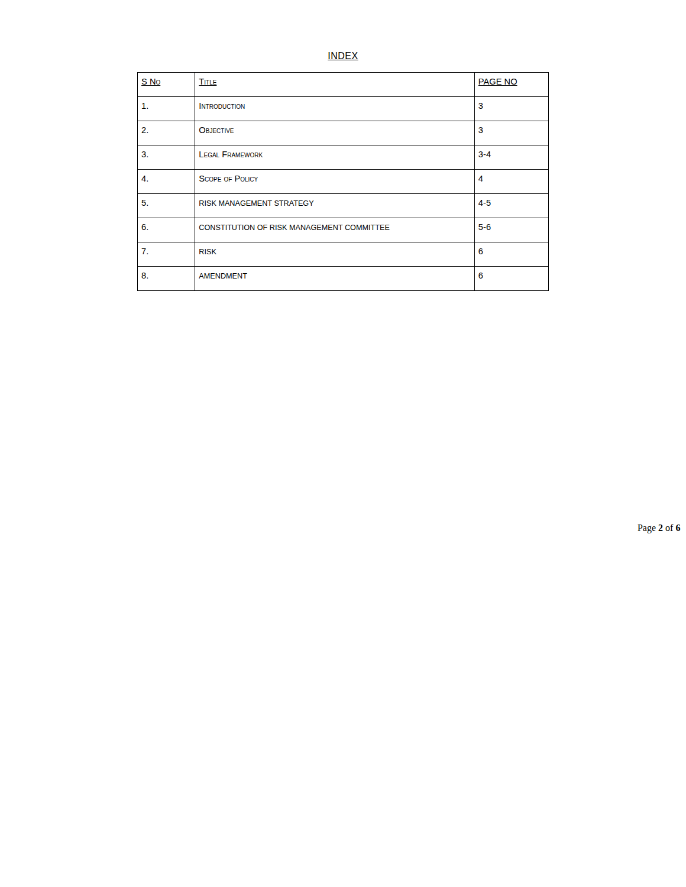INDEX
| S No | Title | PAGE NO |
| --- | --- | --- |
| 1. | Introduction | 3 |
| 2. | Objective | 3 |
| 3. | Legal Framework | 3-4 |
| 4. | Scope of Policy | 4 |
| 5. | risk management strategy | 4-5 |
| 6. | constitution of risk management committee | 5-6 |
| 7. | risk | 6 |
| 8. | amendment | 6 |
Page 2 of 6